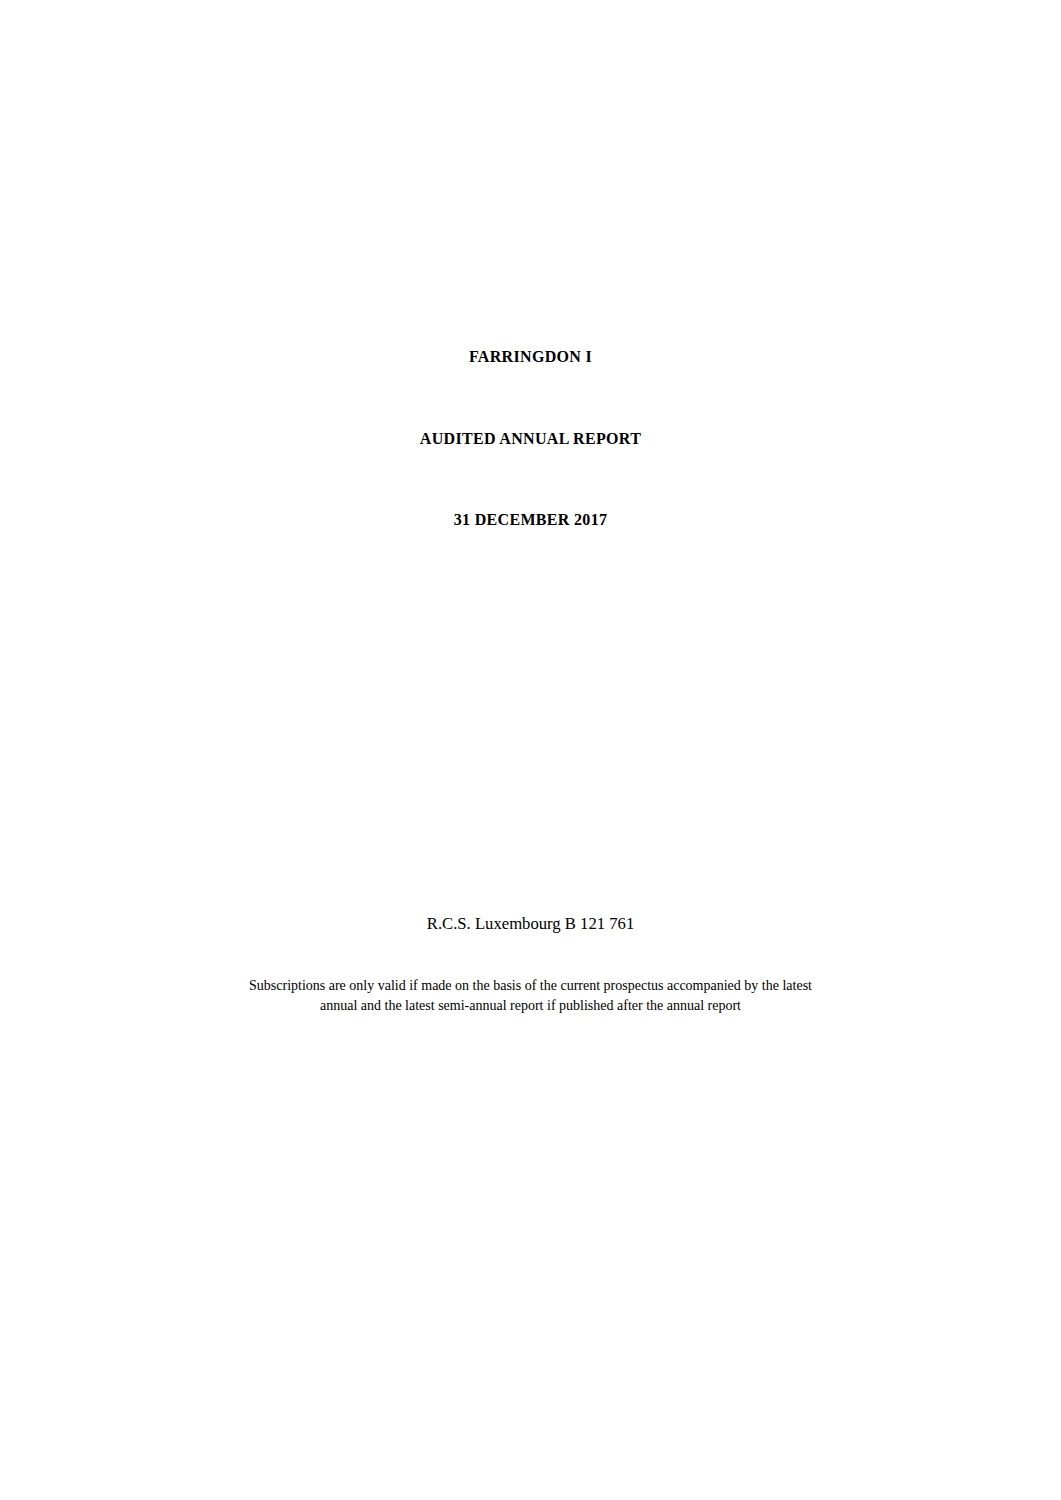FARRINGDON I
AUDITED ANNUAL REPORT
31 DECEMBER 2017
R.C.S. Luxembourg B 121 761
Subscriptions are only valid if made on the basis of the current prospectus accompanied by the latest
annual and the latest semi-annual report if published after the annual report